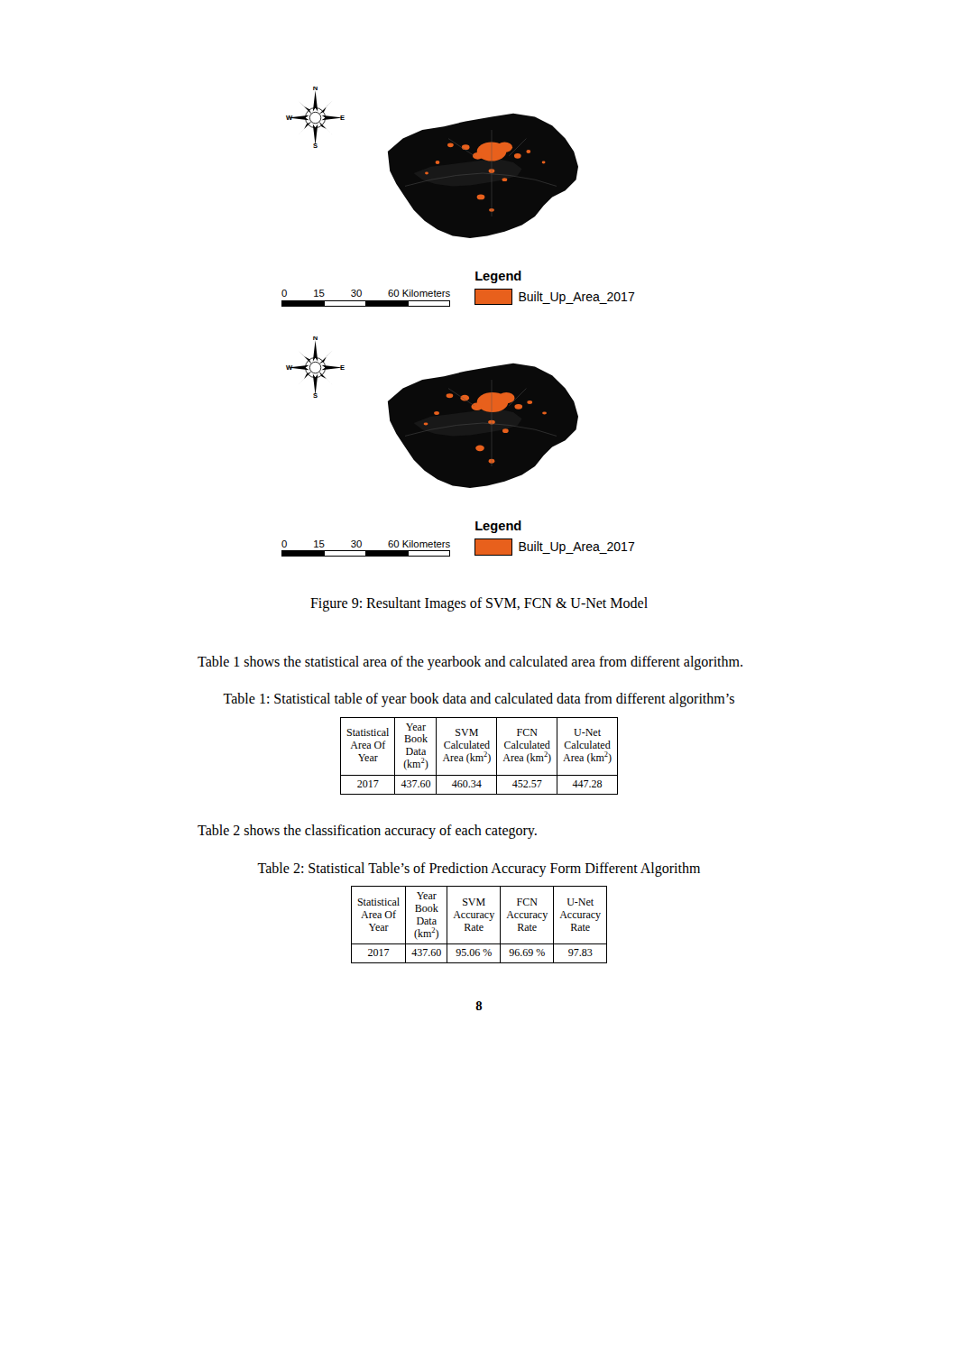N S W E
0153060 Kilometers
Legend
Built_Up_Area_2017
N S W E
0153060 Kilometers
Legend
Built_Up_Area_2017
Figure 9: Resultant Images of SVM, FCN & U-Net Model
Table 1 shows the statistical area of the yearbook and calculated area from different algorithm.
Table 1: Statistical table of year book data and calculated data from different algorithm’s
| Statistical Area Of Year | Year Book Data (km 2 ) | SVM Calculated Area (km 2 ) | FCN Calculated Area (km 2 ) | U-Net Calculated Area (km 2 ) |
| --- | --- | --- | --- | --- |
| 2017 | 437.60 | 460.34 | 452.57 | 447.28 |
Table 2 shows the classification accuracy of each category.
Table 2: Statistical Table’s of Prediction Accuracy Form Different Algorithm
| Statistical Area Of Year | Year Book Data (km 2 ) | SVM Accuracy Rate | FCN Accuracy Rate | U-Net Accuracy Rate |
| --- | --- | --- | --- | --- |
| 2017 | 437.60 | 95.06 % | 96.69 % | 97.83 |
8